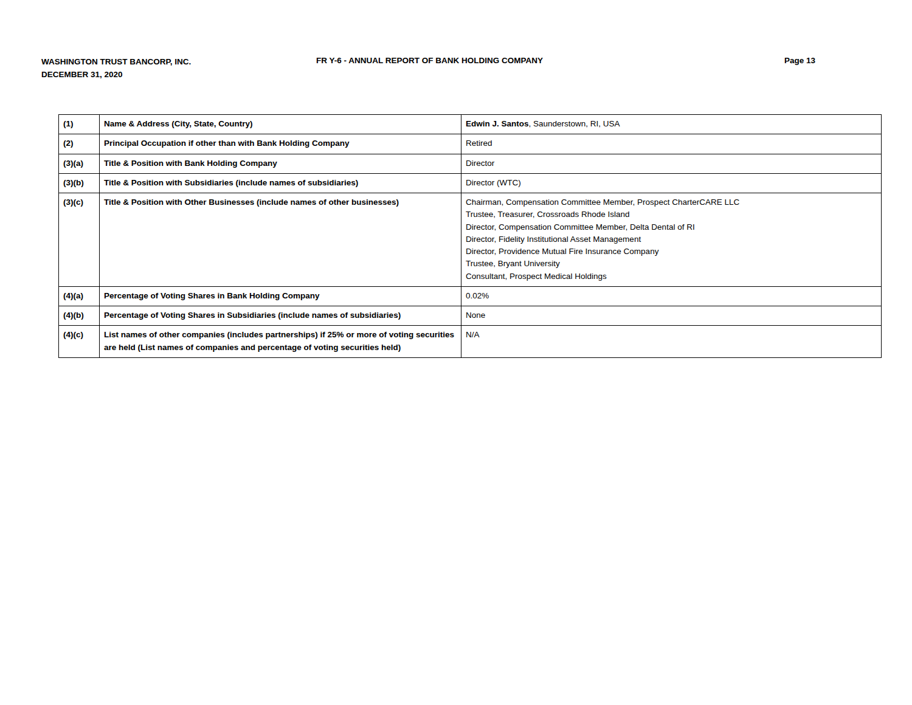WASHINGTON TRUST BANCORP, INC.
DECEMBER 31, 2020
FR Y-6 - ANNUAL REPORT OF BANK HOLDING COMPANY
Page 13
| (1) | Name & Address (City, State, Country) | Edwin J. Santos , Saunderstown, RI, USA |
| (2) | Principal Occupation if other than with Bank Holding Company | Retired |
| (3)(a) | Title & Position with Bank Holding Company | Director |
| (3)(b) | Title & Position with Subsidiaries (include names of subsidiaries) | Director (WTC) |
| (3)(c) | Title & Position with Other Businesses (include names of other businesses) | Chairman, Compensation Committee Member, Prospect CharterCARE LLC Trustee, Treasurer, Crossroads Rhode Island Director, Compensation Committee Member, Delta Dental of RI Director, Fidelity Institutional Asset Management Director, Providence Mutual Fire Insurance Company Trustee, Bryant University Consultant, Prospect Medical Holdings |
| (4)(a) | Percentage of Voting Shares in Bank Holding Company | 0.02% |
| (4)(b) | Percentage of Voting Shares in Subsidiaries (include names of subsidiaries) | None |
| (4)(c) | List names of other companies (includes partnerships) if 25% or more of voting securities are held (List names of companies and percentage of voting securities held) | N/A |